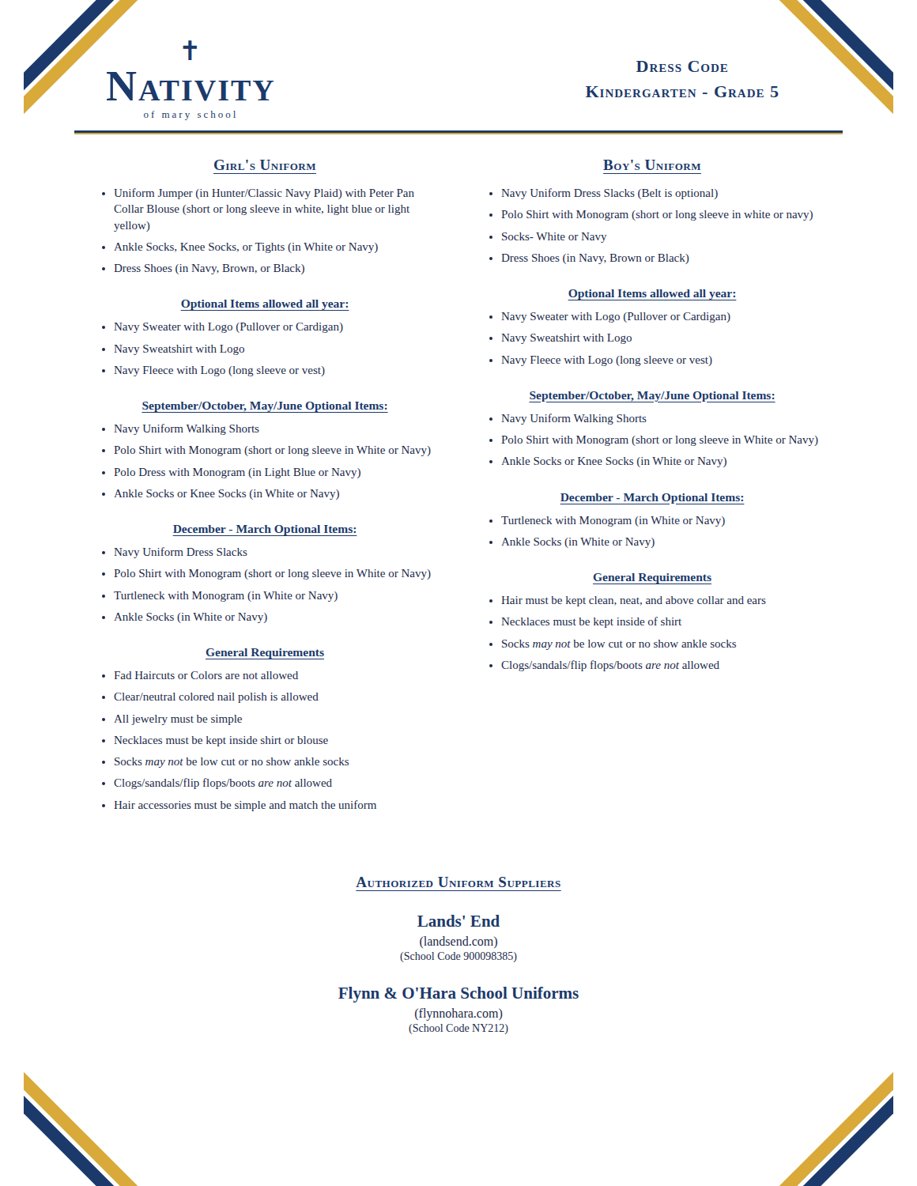✝
Nativity
of Mary School
Dress Code
Kindergarten - Grade 5
Girl's Uniform
Uniform Jumper (in Hunter/Classic Navy Plaid) with Peter Pan Collar Blouse (short or long sleeve in white, light blue or light yellow)
Ankle Socks, Knee Socks, or Tights (in White or Navy)
Dress Shoes (in Navy, Brown, or Black)
Optional Items allowed all year:
Navy Sweater with Logo (Pullover or Cardigan)
Navy Sweatshirt with Logo
Navy Fleece with Logo (long sleeve or vest)
September/October, May/June Optional Items:
Navy Uniform Walking Shorts
Polo Shirt with Monogram (short or long sleeve in White or Navy)
Polo Dress with Monogram (in Light Blue or Navy)
Ankle Socks or Knee Socks (in White or Navy)
December - March Optional Items:
Navy Uniform Dress Slacks
Polo Shirt with Monogram (short or long sleeve in White or Navy)
Turtleneck with Monogram (in White or Navy)
Ankle Socks (in White or Navy)
General Requirements
Fad Haircuts or Colors are not allowed
Clear/neutral colored nail polish is allowed
All jewelry must be simple
Necklaces must be kept inside shirt or blouse
Socks may not be low cut or no show ankle socks
Clogs/sandals/flip flops/boots are not allowed
Hair accessories must be simple and match the uniform
Boy's Uniform
Navy Uniform Dress Slacks (Belt is optional)
Polo Shirt with Monogram (short or long sleeve in white or navy)
Socks- White or Navy
Dress Shoes (in Navy, Brown or Black)
Optional Items allowed all year:
Navy Sweater with Logo (Pullover or Cardigan)
Navy Sweatshirt with Logo
Navy Fleece with Logo (long sleeve or vest)
September/October, May/June Optional Items:
Navy Uniform Walking Shorts
Polo Shirt with Monogram (short or long sleeve in White or Navy)
Ankle Socks or Knee Socks (in White or Navy)
December - March Optional Items:
Turtleneck with Monogram (in White or Navy)
Ankle Socks (in White or Navy)
General Requirements
Hair must be kept clean, neat, and above collar and ears
Necklaces must be kept inside of shirt
Socks may not be low cut or no show ankle socks
Clogs/sandals/flip flops/boots are not allowed
Authorized Uniform Suppliers
Lands' End
(landsend.com)
(School Code 900098385)
Flynn & O'Hara School Uniforms
(flynnohara.com)
(School Code NY212)